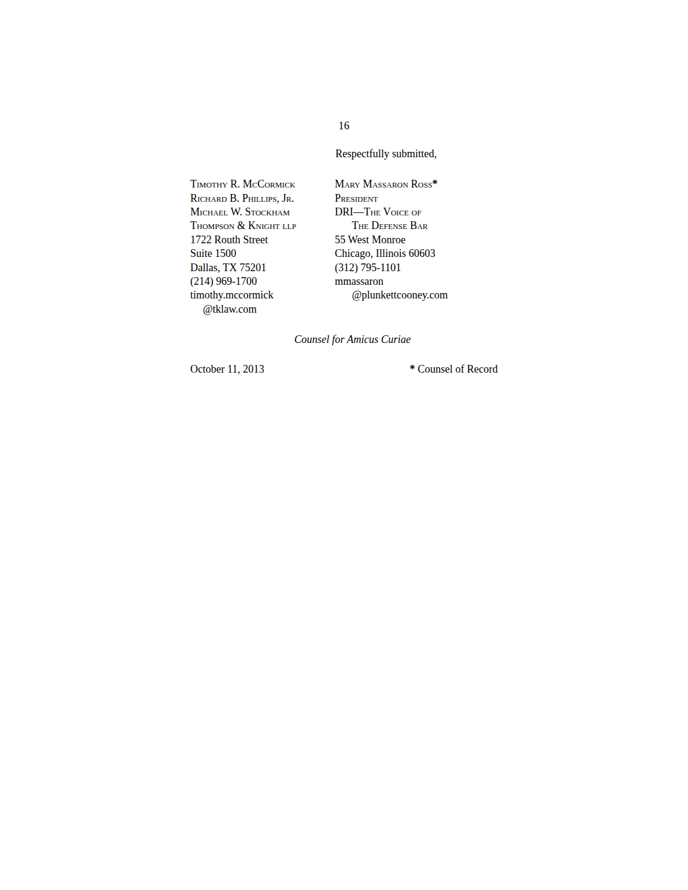16
Respectfully submitted,
| Timothy R. McCormick Richard B. Phillips, Jr. Michael W. Stockham Thompson & Knight llp 1722 Routh Street Suite 1500 Dallas, TX 75201 (214) 969-1700 timothy.mccormick @tklaw.com | Mary Massaron Ross * President DRI— The Voice of The Defense Bar 55 West Monroe Chicago, Illinois 60603 (312) 795-1101 mmassaron @plunkettcooney.com |
Counsel for Amicus Curiae
| October 11, 2013 | * Counsel of Record |